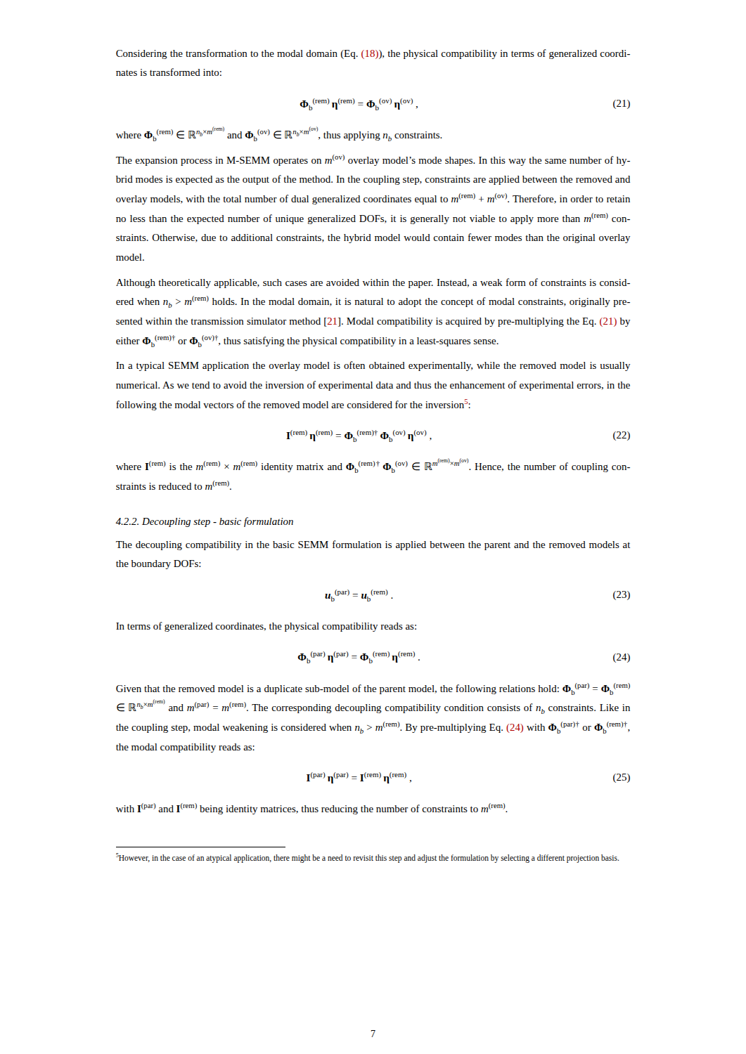Considering the transformation to the modal domain (Eq. (18)), the physical compatibility in terms of generalized coordinates is transformed into:
Φb(rem) η(rem) = Φb(ov) η(ov) ,
(21)
where Φb(rem) ∈ ℝnb×m(rem) and Φb(ov) ∈ ℝnb×m(ov), thus applying nb constraints.
The expansion process in M-SEMM operates on m(ov) overlay model’s mode shapes. In this way the same number of hybrid modes is expected as the output of the method. In the coupling step, constraints are applied between the removed and overlay models, with the total number of dual generalized coordinates equal to m(rem) + m(ov). Therefore, in order to retain no less than the expected number of unique generalized DOFs, it is generally not viable to apply more than m(rem) constraints. Otherwise, due to additional constraints, the hybrid model would contain fewer modes than the original overlay model.
Although theoretically applicable, such cases are avoided within the paper. Instead, a weak form of constraints is considered when nb > m(rem) holds. In the modal domain, it is natural to adopt the concept of modal constraints, originally presented within the transmission simulator method [21]. Modal compatibility is acquired by pre-multiplying the Eq. (21) by either Φb(rem)† or Φb(ov)†, thus satisfying the physical compatibility in a least-squares sense.
In a typical SEMM application the overlay model is often obtained experimentally, while the removed model is usually numerical. As we tend to avoid the inversion of experimental data and thus the enhancement of experimental errors, in the following the modal vectors of the removed model are considered for the inversion5:
I(rem) η(rem) = Φb(rem)† Φb(ov) η(ov) ,
(22)
where I(rem) is the m(rem) × m(rem) identity matrix and Φb(rem)† Φb(ov) ∈ ℝm(rem)×m(ov). Hence, the number of coupling constraints is reduced to m(rem).
4.2.2. Decoupling step - basic formulation
The decoupling compatibility in the basic SEMM formulation is applied between the parent and the removed models at the boundary DOFs:
ub(par) = ub(rem) .
(23)
In terms of generalized coordinates, the physical compatibility reads as:
Φb(par) η(par) = Φb(rem) η(rem) .
(24)
Given that the removed model is a duplicate sub-model of the parent model, the following relations hold: Φb(par) = Φb(rem) ∈ ℝnb×m(rem) and m(par) = m(rem). The corresponding decoupling compatibility condition consists of nb constraints. Like in the coupling step, modal weakening is considered when nb > m(rem). By pre-multiplying Eq. (24) with Φb(par)† or Φb(rem)†, the modal compatibility reads as:
I(par) η(par) = I(rem) η(rem) ,
(25)
with I(par) and I(rem) being identity matrices, thus reducing the number of constraints to m(rem).
5However, in the case of an atypical application, there might be a need to revisit this step and adjust the formulation by selecting a different projection basis.
7